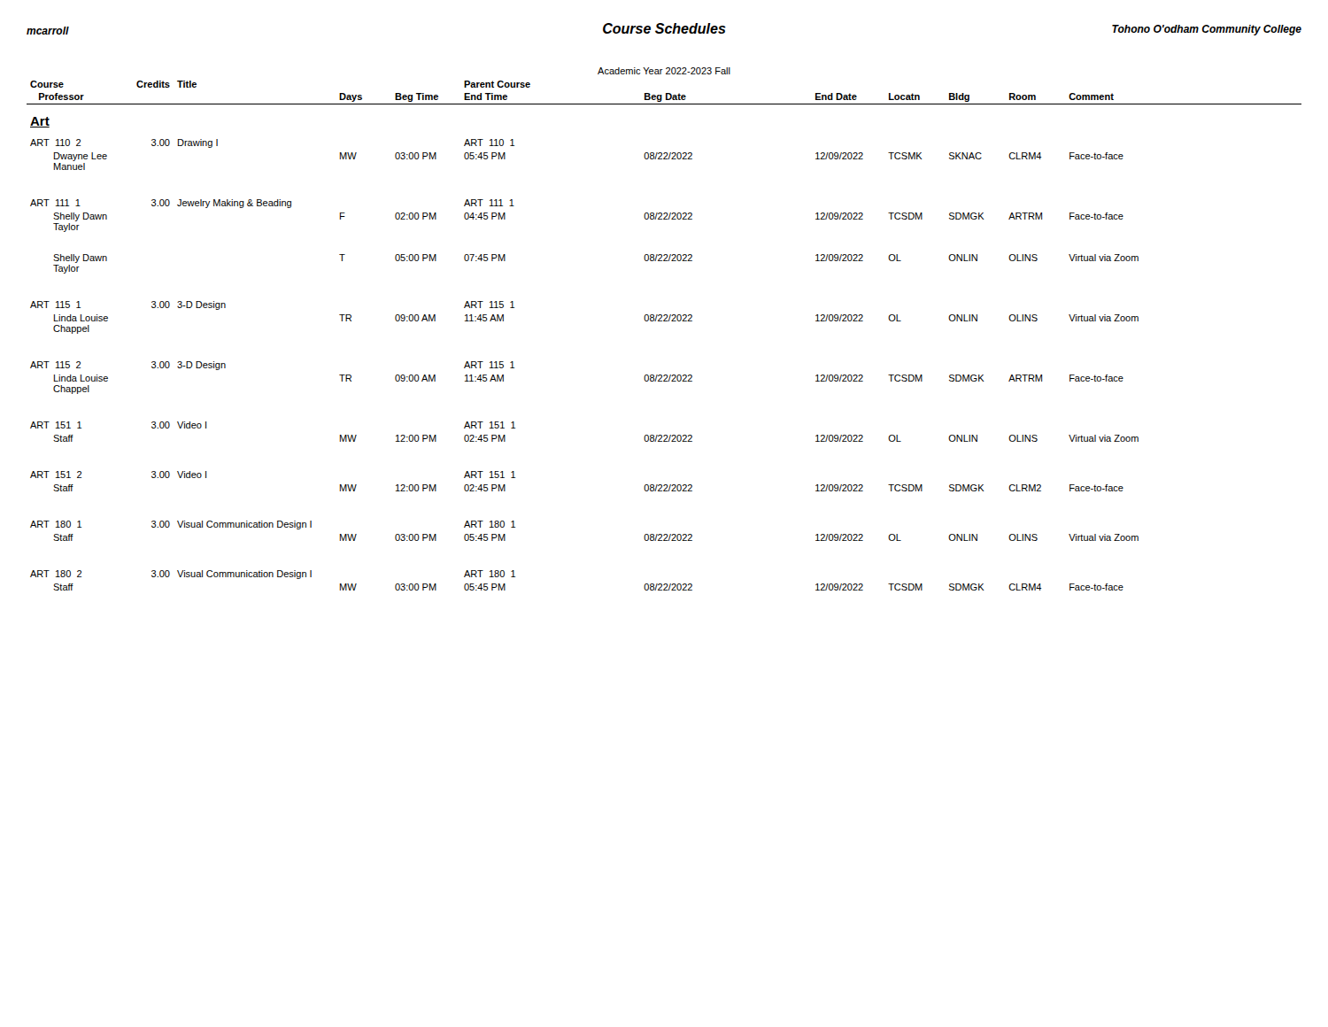mcarroll
Course Schedules
Tohono O'odham Community College
Academic Year 2022-2023 Fall
| Course | Credits | Title | | | Parent Course | | | | | |
| --- | --- | --- | --- | --- | --- | --- | --- | --- | --- | --- |
| Professor | | | Days | Beg Time | End Time | Beg Date | End Date | Locatn | Bldg | Room | Comment |
| Art |
| ART 110 2 | 3.00 | Drawing I | | | ART 110 1 | | | | | | |
| Dwayne Lee Manuel | | | MW | 03:00 PM | 05:45 PM | 08/22/2022 | 12/09/2022 | TCSMK | SKNAC | CLRM4 | Face-to-face |
| ART 111 1 | 3.00 | Jewelry Making & Beading | | | ART 111 1 | | | | | | |
| Shelly Dawn Taylor | | | F | 02:00 PM | 04:45 PM | 08/22/2022 | 12/09/2022 | TCSDM | SDMGK | ARTRM | Face-to-face |
| Shelly Dawn Taylor | | | T | 05:00 PM | 07:45 PM | 08/22/2022 | 12/09/2022 | OL | ONLIN | OLINS | Virtual via Zoom |
| ART 115 1 | 3.00 | 3-D Design | | | ART 115 1 | | | | | | |
| Linda Louise Chappel | | | TR | 09:00 AM | 11:45 AM | 08/22/2022 | 12/09/2022 | OL | ONLIN | OLINS | Virtual via Zoom |
| ART 115 2 | 3.00 | 3-D Design | | | ART 115 1 | | | | | | |
| Linda Louise Chappel | | | TR | 09:00 AM | 11:45 AM | 08/22/2022 | 12/09/2022 | TCSDM | SDMGK | ARTRM | Face-to-face |
| ART 151 1 | 3.00 | Video I | | | ART 151 1 | | | | | | |
| Staff | | | MW | 12:00 PM | 02:45 PM | 08/22/2022 | 12/09/2022 | OL | ONLIN | OLINS | Virtual via Zoom |
| ART 151 2 | 3.00 | Video I | | | ART 151 1 | | | | | | |
| Staff | | | MW | 12:00 PM | 02:45 PM | 08/22/2022 | 12/09/2022 | TCSDM | SDMGK | CLRM2 | Face-to-face |
| ART 180 1 | 3.00 | Visual Communication Design I | | | ART 180 1 | | | | | | |
| Staff | | | MW | 03:00 PM | 05:45 PM | 08/22/2022 | 12/09/2022 | OL | ONLIN | OLINS | Virtual via Zoom |
| ART 180 2 | 3.00 | Visual Communication Design I | | | ART 180 1 | | | | | | |
| Staff | | | MW | 03:00 PM | 05:45 PM | 08/22/2022 | 12/09/2022 | TCSDM | SDMGK | CLRM4 | Face-to-face |